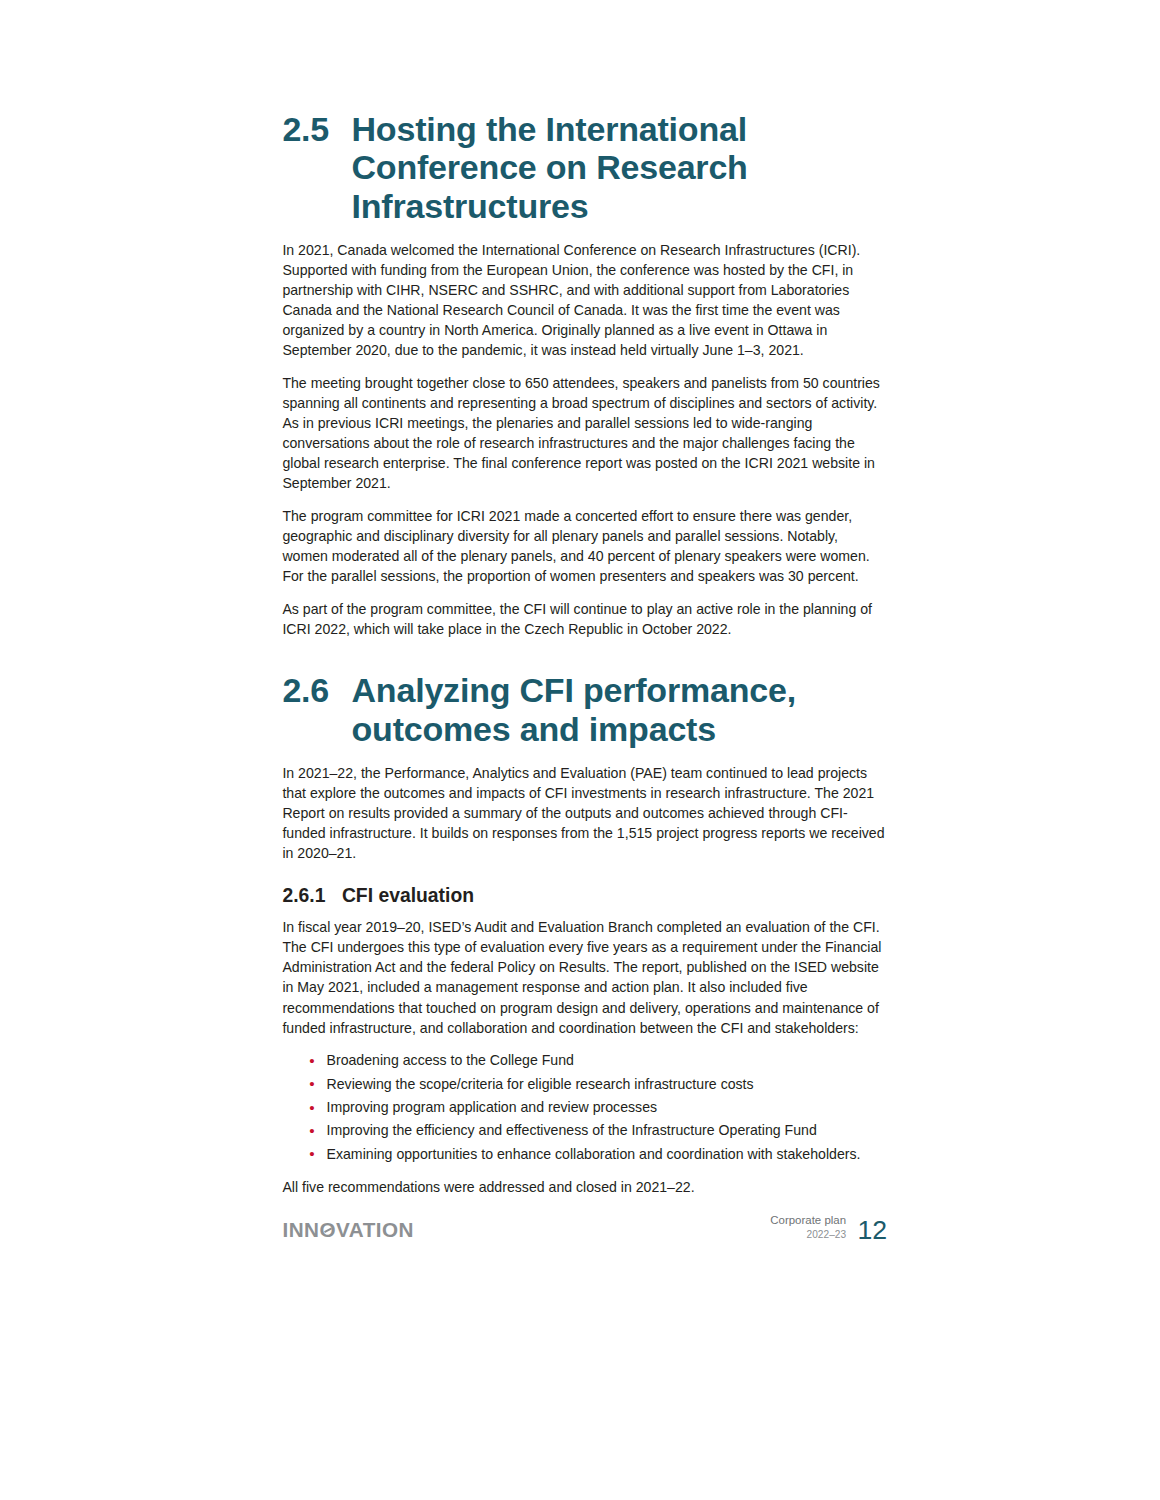2.5 Hosting the International Conference on Research Infrastructures
In 2021, Canada welcomed the International Conference on Research Infrastructures (ICRI). Supported with funding from the European Union, the conference was hosted by the CFI, in partnership with CIHR, NSERC and SSHRC, and with additional support from Laboratories Canada and the National Research Council of Canada. It was the first time the event was organized by a country in North America. Originally planned as a live event in Ottawa in September 2020, due to the pandemic, it was instead held virtually June 1–3, 2021.
The meeting brought together close to 650 attendees, speakers and panelists from 50 countries spanning all continents and representing a broad spectrum of disciplines and sectors of activity. As in previous ICRI meetings, the plenaries and parallel sessions led to wide-ranging conversations about the role of research infrastructures and the major challenges facing the global research enterprise. The final conference report was posted on the ICRI 2021 website in September 2021.
The program committee for ICRI 2021 made a concerted effort to ensure there was gender, geographic and disciplinary diversity for all plenary panels and parallel sessions. Notably, women moderated all of the plenary panels, and 40 percent of plenary speakers were women. For the parallel sessions, the proportion of women presenters and speakers was 30 percent.
As part of the program committee, the CFI will continue to play an active role in the planning of ICRI 2022, which will take place in the Czech Republic in October 2022.
2.6 Analyzing CFI performance, outcomes and impacts
In 2021–22, the Performance, Analytics and Evaluation (PAE) team continued to lead projects that explore the outcomes and impacts of CFI investments in research infrastructure. The 2021 Report on results provided a summary of the outputs and outcomes achieved through CFI-funded infrastructure. It builds on responses from the 1,515 project progress reports we received in 2020–21.
2.6.1 CFI evaluation
In fiscal year 2019–20, ISED’s Audit and Evaluation Branch completed an evaluation of the CFI. The CFI undergoes this type of evaluation every five years as a requirement under the Financial Administration Act and the federal Policy on Results. The report, published on the ISED website in May 2021, included a management response and action plan. It also included five recommendations that touched on program design and delivery, operations and maintenance of funded infrastructure, and collaboration and coordination between the CFI and stakeholders:
Broadening access to the College Fund
Reviewing the scope/criteria for eligible research infrastructure costs
Improving program application and review processes
Improving the efficiency and effectiveness of the Infrastructure Operating Fund
Examining opportunities to enhance collaboration and coordination with stakeholders.
All five recommendations were addressed and closed in 2021–22.
INNOVATION
Corporate plan
2022–23
12